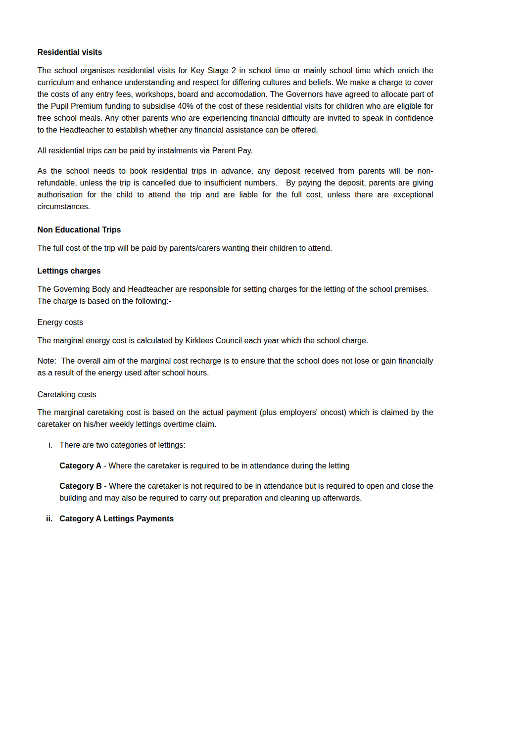Residential visits
The school organises residential visits for Key Stage 2 in school time or mainly school time which enrich the curriculum and enhance understanding and respect for differing cultures and beliefs. We make a charge to cover the costs of any entry fees, workshops, board and accomodation. The Governors have agreed to allocate part of the Pupil Premium funding to subsidise 40% of the cost of these residential visits for children who are eligible for free school meals. Any other parents who are experiencing financial difficulty are invited to speak in confidence to the Headteacher to establish whether any financial assistance can be offered.
All residential trips can be paid by instalments via Parent Pay.
As the school needs to book residential trips in advance, any deposit received from parents will be non-refundable, unless the trip is cancelled due to insufficient numbers. By paying the deposit, parents are giving authorisation for the child to attend the trip and are liable for the full cost, unless there are exceptional circumstances.
Non Educational Trips
The full cost of the trip will be paid by parents/carers wanting their children to attend.
Lettings charges
The Governing Body and Headteacher are responsible for setting charges for the letting of the school premises. The charge is based on the following:-
Energy costs
The marginal energy cost is calculated by Kirklees Council each year which the school charge.
Note: The overall aim of the marginal cost recharge is to ensure that the school does not lose or gain financially as a result of the energy used after school hours.
Caretaking costs
The marginal caretaking cost is based on the actual payment (plus employers' oncost) which is claimed by the caretaker on his/her weekly lettings overtime claim.
There are two categories of lettings:
Category A - Where the caretaker is required to be in attendance during the letting
Category B - Where the caretaker is not required to be in attendance but is required to open and close the building and may also be required to carry out preparation and cleaning up afterwards.
Category A Lettings Payments